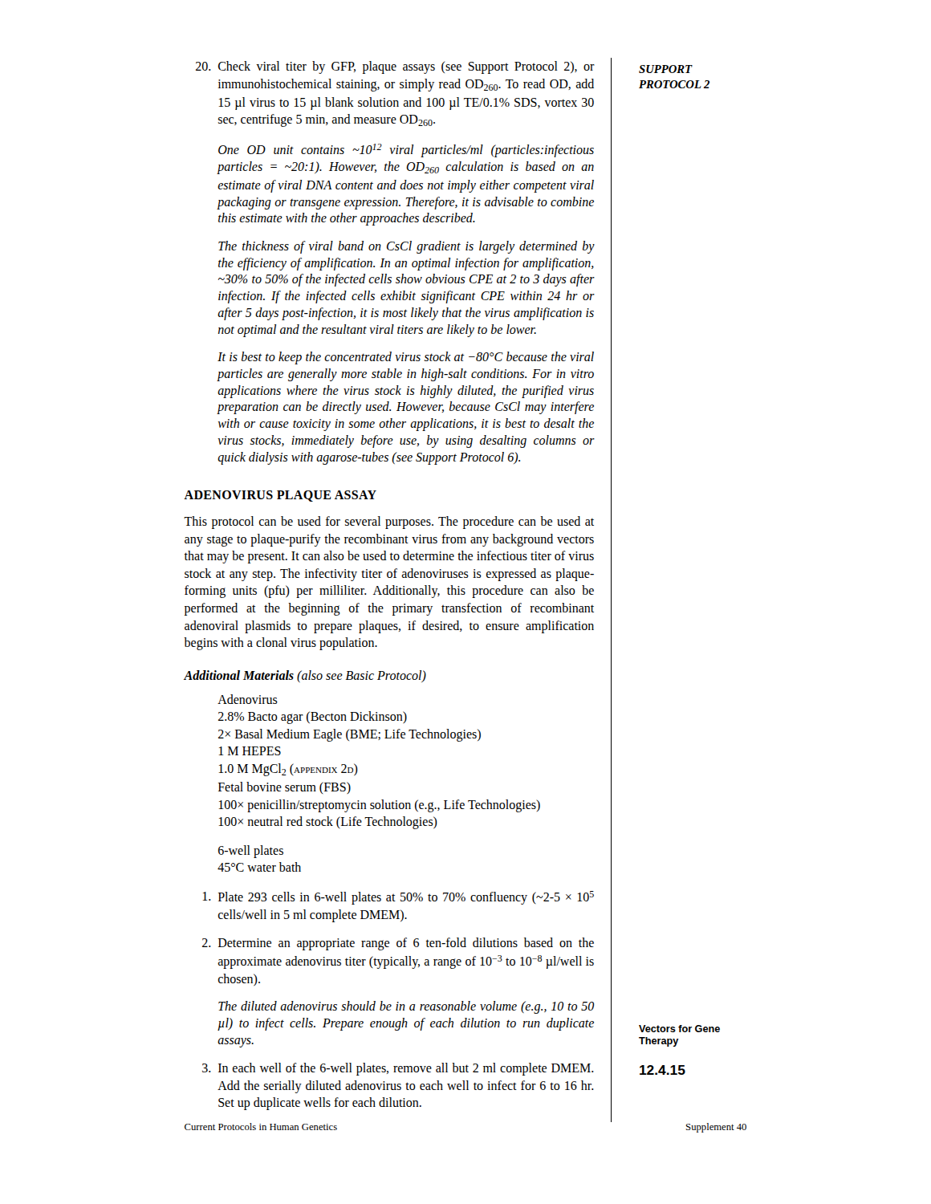20. Check viral titer by GFP, plaque assays (see Support Protocol 2), or immunohistochemical staining, or simply read OD260. To read OD, add 15 µl virus to 15 µl blank solution and 100 µl TE/0.1% SDS, vortex 30 sec, centrifuge 5 min, and measure OD260.
One OD unit contains ~1012 viral particles/ml (particles:infectious particles = ~20:1). However, the OD260 calculation is based on an estimate of viral DNA content and does not imply either competent viral packaging or transgene expression. Therefore, it is advisable to combine this estimate with the other approaches described.
The thickness of viral band on CsCl gradient is largely determined by the efficiency of amplification. In an optimal infection for amplification, ~30% to 50% of the infected cells show obvious CPE at 2 to 3 days after infection. If the infected cells exhibit significant CPE within 24 hr or after 5 days post-infection, it is most likely that the virus amplification is not optimal and the resultant viral titers are likely to be lower.
It is best to keep the concentrated virus stock at −80°C because the viral particles are generally more stable in high-salt conditions. For in vitro applications where the virus stock is highly diluted, the purified virus preparation can be directly used. However, because CsCl may interfere with or cause toxicity in some other applications, it is best to desalt the virus stocks, immediately before use, by using desalting columns or quick dialysis with agarose-tubes (see Support Protocol 6).
ADENOVIRUS PLAQUE ASSAY
This protocol can be used for several purposes. The procedure can be used at any stage to plaque-purify the recombinant virus from any background vectors that may be present. It can also be used to determine the infectious titer of virus stock at any step. The infectivity titer of adenoviruses is expressed as plaque-forming units (pfu) per milliliter. Additionally, this procedure can also be performed at the beginning of the primary transfection of recombinant adenoviral plasmids to prepare plaques, if desired, to ensure amplification begins with a clonal virus population.
Additional Materials (also see Basic Protocol)
Adenovirus
2.8% Bacto agar (Becton Dickinson)
2× Basal Medium Eagle (BME; Life Technologies)
1 M HEPES
1.0 M MgCl2 (appendix 2d)
Fetal bovine serum (FBS)
100× penicillin/streptomycin solution (e.g., Life Technologies)
100× neutral red stock (Life Technologies)
6-well plates
45°C water bath
1. Plate 293 cells in 6-well plates at 50% to 70% confluency (~2-5 × 105 cells/well in 5 ml complete DMEM).
2. Determine an appropriate range of 6 ten-fold dilutions based on the approximate adenovirus titer (typically, a range of 10−3 to 10−8 µl/well is chosen).
The diluted adenovirus should be in a reasonable volume (e.g., 10 to 50 µl) to infect cells. Prepare enough of each dilution to run duplicate assays.
3. In each well of the 6-well plates, remove all but 2 ml complete DMEM. Add the serially diluted adenovirus to each well to infect for 6 to 16 hr. Set up duplicate wells for each dilution.
SUPPORT
PROTOCOL 2
Vectors for Gene
Therapy
12.4.15
Current Protocols in Human Genetics
Supplement 40